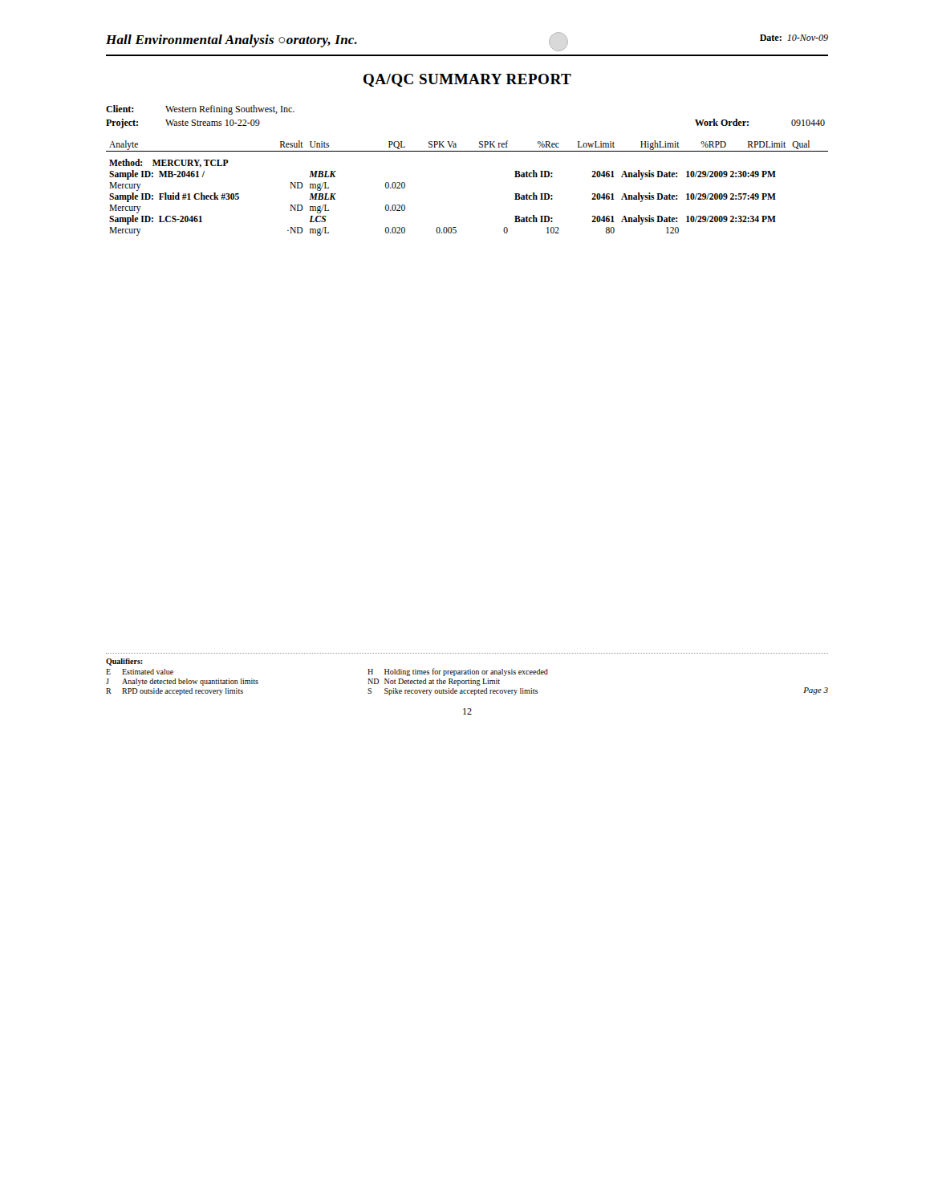Hall Environmental Analysis ○oratory, Inc.
Date: 10-Nov-09
QA/QC SUMMARY REPORT
| Client: | Western Refining Southwest, Inc. | | |
| Project: | Waste Streams 10-22-09 | Work Order: | 0910440 |
| Analyte | Result | Units | PQL | SPK Va | SPK ref | %Rec | LowLimit | HighLimit | %RPD | RPDLimit | Qual |
| --- | --- | --- | --- | --- | --- | --- | --- | --- | --- | --- | --- |
| Method: MERCURY, TCLP |
| Sample ID: MB-20461 / | | MBLK | | | | Batch ID: | 20461 | Analysis Date: | 10/29/2009 2:30:49 PM |
| Mercury | ND | mg/L | 0.020 | | | | | | | | |
| Sample ID: Fluid #1 Check #305 | | MBLK | | | | Batch ID: | 20461 | Analysis Date: | 10/29/2009 2:57:49 PM |
| Mercury | ND | mg/L | 0.020 | | | | | | | | |
| Sample ID: LCS-20461 | | LCS | | | | Batch ID: | 20461 | Analysis Date: | 10/29/2009 2:32:34 PM |
| Mercury | ·ND | mg/L | 0.020 | 0.005 | 0 | 102 | 80 | 120 | | | |
Qualifiers:
| E | Estimated value | H | Holding times for preparation or analysis exceeded |
| J | Analyte detected below quantitation limits | ND | Not Detected at the Reporting Limit |
| R | RPD outside accepted recovery limits | S | Spike recovery outside accepted recovery limits |
Page 3
12